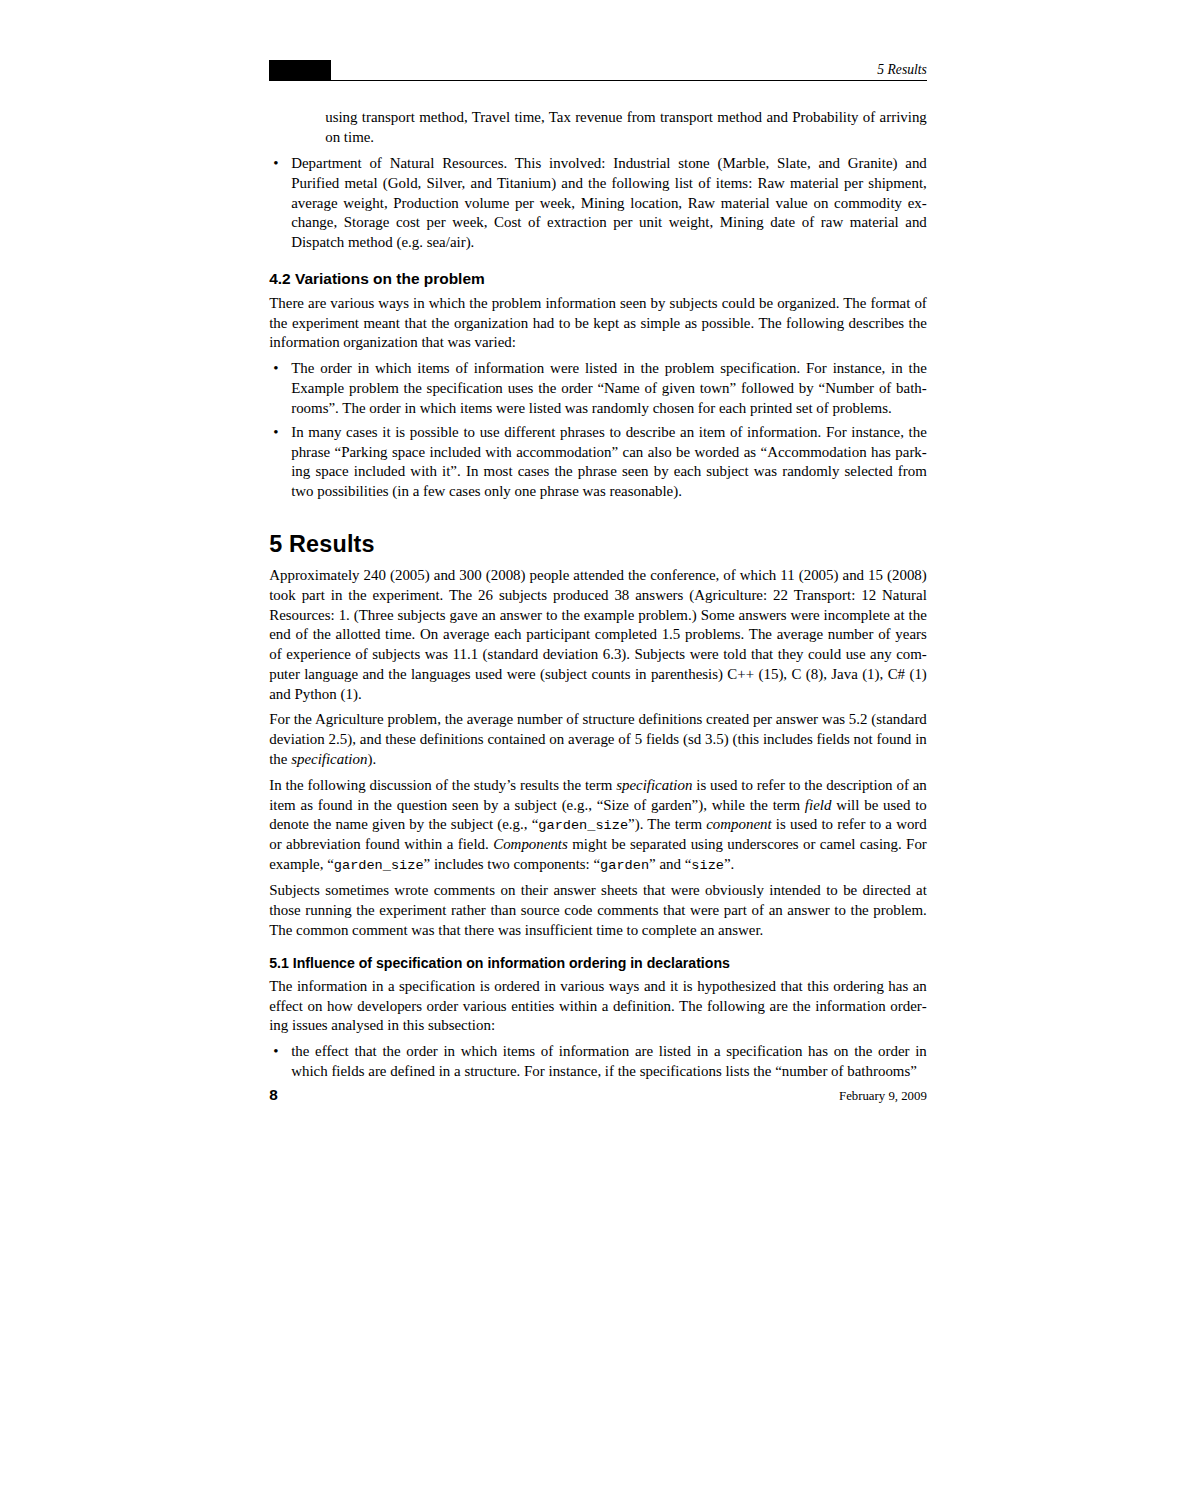5 Results
using transport method, Travel time, Tax revenue from transport method and Probability of arriving on time.
Department of Natural Resources. This involved: Industrial stone (Marble, Slate, and Granite) and Purified metal (Gold, Silver, and Titanium) and the following list of items: Raw material per shipment, average weight, Production volume per week, Mining location, Raw material value on commodity exchange, Storage cost per week, Cost of extraction per unit weight, Mining date of raw material and Dispatch method (e.g. sea/air).
4.2 Variations on the problem
There are various ways in which the problem information seen by subjects could be organized. The format of the experiment meant that the organization had to be kept as simple as possible. The following describes the information organization that was varied:
The order in which items of information were listed in the problem specification. For instance, in the Example problem the specification uses the order “Name of given town” followed by “Number of bathrooms”. The order in which items were listed was randomly chosen for each printed set of problems.
In many cases it is possible to use different phrases to describe an item of information. For instance, the phrase “Parking space included with accommodation” can also be worded as “Accommodation has parking space included with it”. In most cases the phrase seen by each subject was randomly selected from two possibilities (in a few cases only one phrase was reasonable).
5 Results
Approximately 240 (2005) and 300 (2008) people attended the conference, of which 11 (2005) and 15 (2008) took part in the experiment. The 26 subjects produced 38 answers (Agriculture: 22 Transport: 12 Natural Resources: 1. (Three subjects gave an answer to the example problem.) Some answers were incomplete at the end of the allotted time. On average each participant completed 1.5 problems. The average number of years of experience of subjects was 11.1 (standard deviation 6.3). Subjects were told that they could use any computer language and the languages used were (subject counts in parenthesis) C++ (15), C (8), Java (1), C# (1) and Python (1).
For the Agriculture problem, the average number of structure definitions created per answer was 5.2 (standard deviation 2.5), and these definitions contained on average of 5 fields (sd 3.5) (this includes fields not found in the specification).
In the following discussion of the study’s results the term specification is used to refer to the description of an item as found in the question seen by a subject (e.g., “Size of garden”), while the term field will be used to denote the name given by the subject (e.g., “garden_size”). The term component is used to refer to a word or abbreviation found within a field. Components might be separated using underscores or camel casing. For example, “garden_size” includes two components: “garden” and “size”.
Subjects sometimes wrote comments on their answer sheets that were obviously intended to be directed at those running the experiment rather than source code comments that were part of an answer to the problem. The common comment was that there was insufficient time to complete an answer.
5.1 Influence of specification on information ordering in declarations
The information in a specification is ordered in various ways and it is hypothesized that this ordering has an effect on how developers order various entities within a definition. The following are the information ordering issues analysed in this subsection:
the effect that the order in which items of information are listed in a specification has on the order in which fields are defined in a structure. For instance, if the specifications lists the “number of bathrooms”
8
February 9, 2009